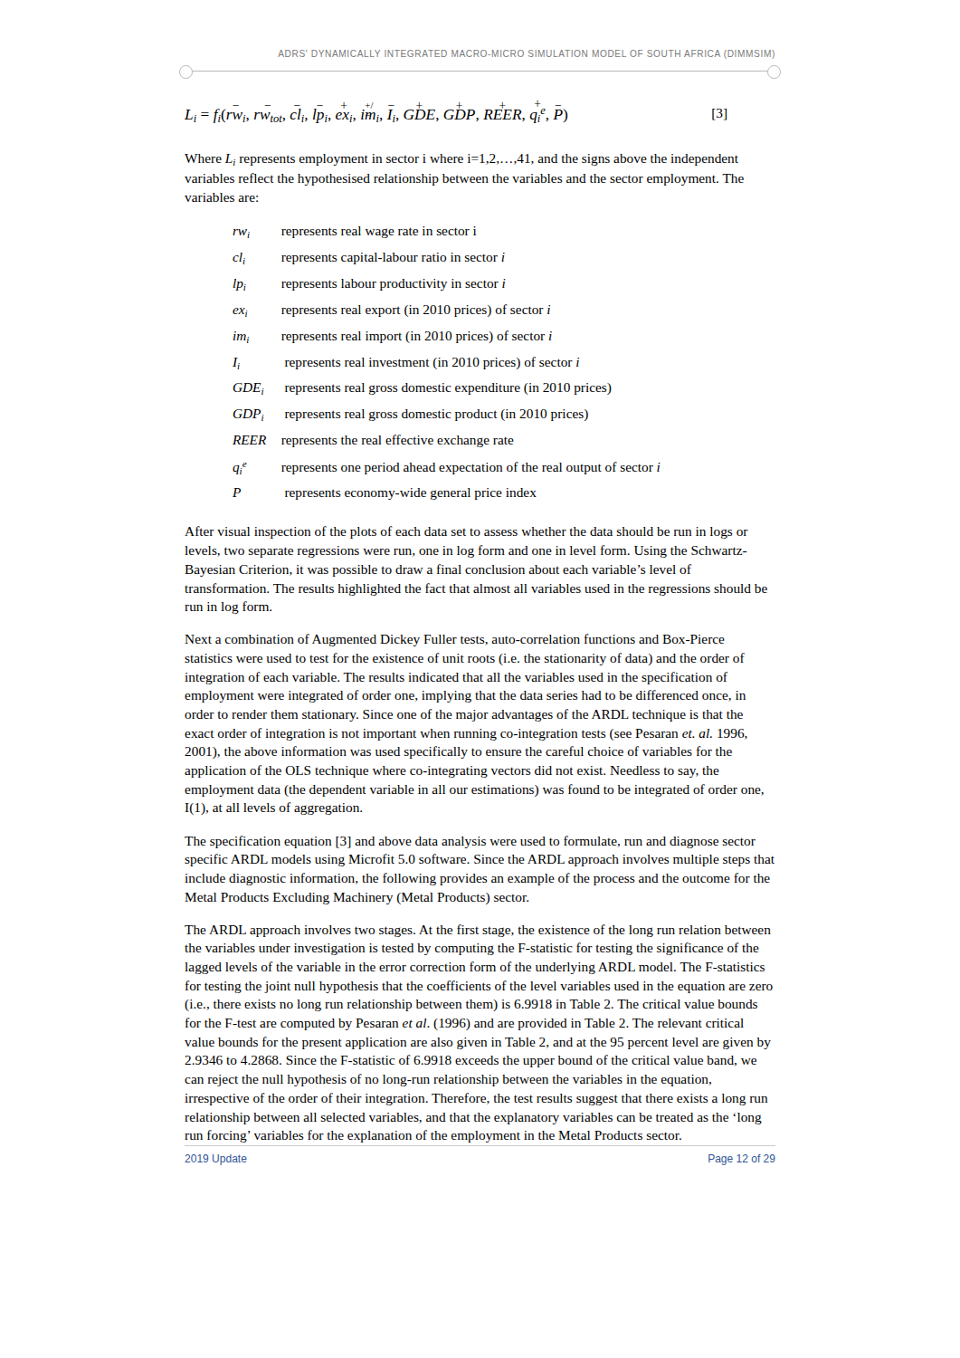ADRS' Dynamically Integrated Macro-Micro Simulation Model of South Africa (DIMMSIM)
Li = fi(−rwi, −rwtot, −cli, −lpi, +exi, +/−imi, −Ii, +GDE, +GDP, +REER, +qie, −P) [3]
Where Li represents employment in sector i where i=1,2,…,41, and the signs above the independent variables reflect the hypothesised relationship between the variables and the sector employment. The variables are:
rwi represents real wage rate in sector i
cli represents capital-labour ratio in sector i
lpi represents labour productivity in sector i
exi represents real export (in 2010 prices) of sector i
imi represents real import (in 2010 prices) of sector i
Ii represents real investment (in 2010 prices) of sector i
GDEi represents real gross domestic expenditure (in 2010 prices)
GDPi represents real gross domestic product (in 2010 prices)
REER represents the real effective exchange rate
qie represents one period ahead expectation of the real output of sector i
P represents economy-wide general price index
After visual inspection of the plots of each data set to assess whether the data should be run in logs or levels, two separate regressions were run, one in log form and one in level form. Using the Schwartz-Bayesian Criterion, it was possible to draw a final conclusion about each variable’s level of transformation. The results highlighted the fact that almost all variables used in the regressions should be run in log form.
Next a combination of Augmented Dickey Fuller tests, auto-correlation functions and Box-Pierce statistics were used to test for the existence of unit roots (i.e. the stationarity of data) and the order of integration of each variable. The results indicated that all the variables used in the specification of employment were integrated of order one, implying that the data series had to be differenced once, in order to render them stationary. Since one of the major advantages of the ARDL technique is that the exact order of integration is not important when running co-integration tests (see Pesaran et. al. 1996, 2001), the above information was used specifically to ensure the careful choice of variables for the application of the OLS technique where co-integrating vectors did not exist. Needless to say, the employment data (the dependent variable in all our estimations) was found to be integrated of order one, I(1), at all levels of aggregation.
The specification equation [3] and above data analysis were used to formulate, run and diagnose sector specific ARDL models using Microfit 5.0 software. Since the ARDL approach involves multiple steps that include diagnostic information, the following provides an example of the process and the outcome for the Metal Products Excluding Machinery (Metal Products) sector.
The ARDL approach involves two stages. At the first stage, the existence of the long run relation between the variables under investigation is tested by computing the F-statistic for testing the significance of the lagged levels of the variable in the error correction form of the underlying ARDL model. The F-statistics for testing the joint null hypothesis that the coefficients of the level variables used in the equation are zero (i.e., there exists no long run relationship between them) is 6.9918 in Table 2. The critical value bounds for the F-test are computed by Pesaran et al. (1996) and are provided in Table 2. The relevant critical value bounds for the present application are also given in Table 2, and at the 95 percent level are given by 2.9346 to 4.2868. Since the F-statistic of 6.9918 exceeds the upper bound of the critical value band, we can reject the null hypothesis of no long-run relationship between the variables in the equation, irrespective of the order of their integration. Therefore, the test results suggest that there exists a long run relationship between all selected variables, and that the explanatory variables can be treated as the ‘long run forcing’ variables for the explanation of the employment in the Metal Products sector.
2019 Update
Page 12 of 29